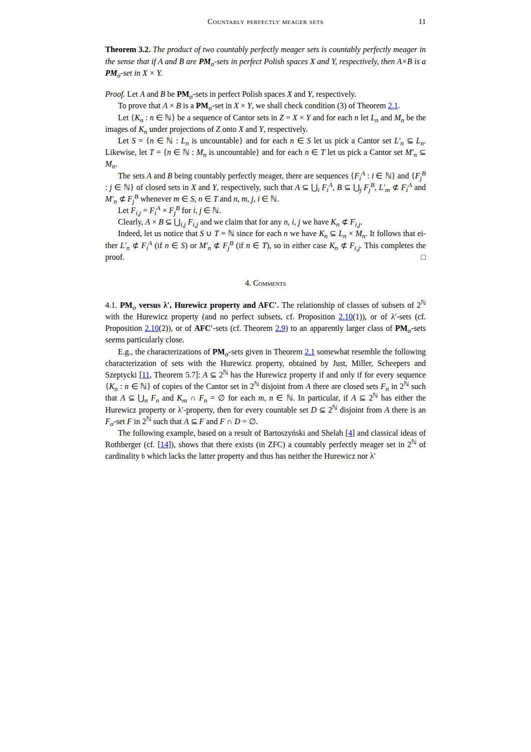Countably perfectly meager sets 11
Theorem 3.2. The product of two countably perfectly meager sets is countably perfectly meager in the sense that if A and B are PMσ-sets in perfect Polish spaces X and Y, respectively, then A×B is a PMσ-set in X × Y.
Proof. Let A and B be PMσ-sets in perfect Polish spaces X and Y, respectively.
To prove that A × B is a PMσ-set in X × Y, we shall check condition (3) of Theorem 2.1.
Let {Kn : n ∈ ℕ} be a sequence of Cantor sets in Z = X × Y and for each n let Ln and Mn be the images of Kn under projections of Z onto X and Y, respectively.
Let S = {n ∈ ℕ : Ln is uncountable} and for each n ∈ S let us pick a Cantor set L′n ⊆ Ln. Likewise, let T = {n ∈ ℕ : Mn is uncountable} and for each n ∈ T let us pick a Cantor set M′n ⊆ Mn.
The sets A and B being countably perfectly meager, there are sequences {FiA : i ∈ ℕ} and {FjB : j ∈ ℕ} of closed sets in X and Y, respectively, such that A ⊆ ⋃i FiA, B ⊆ ⋃j FjB, L′m ⊄ FiA and M′n ⊄ FjB whenever m ∈ S, n ∈ T and n, m, j, i ∈ ℕ.
Let Fi,j = FiA × FjB for i, j ∈ ℕ.
Clearly, A × B ⊆ ⋃i,j Fi,j and we claim that for any n, i, j we have Kn ⊄ Fi,j.
Indeed, let us notice that S ∪ T = ℕ since for each n we have Kn ⊆ Ln × Mn. It follows that either L′n ⊄ FiA (if n ∈ S) or M′n ⊄ FjB (if n ∈ T), so in either case Kn ⊄ Fi,j. This completes the proof. □
4. Comments
4.1. PMσ versus λ′, Hurewicz property and AFC′.
The relationship of classes of subsets of 2ℕ with the Hurewicz property (and no perfect subsets, cf. Proposition 2.10(1)), or of λ′-sets (cf. Proposition 2.10(2)), or of AFC′-sets (cf. Theorem 2.9) to an apparently larger class of PMσ-sets seems particularly close.
E.g., the characterizations of PMσ-sets given in Theorem 2.1 somewhat resemble the following characterization of sets with the Hurewicz property, obtained by Just, Miller, Scheepers and Szeptycki [11, Theorem 5.7]: A ⊆ 2ℕ has the Hurewicz property if and only if for every sequence {Kn : n ∈ ℕ} of copies of the Cantor set in 2ℕ disjoint from A there are closed sets Fn in 2ℕ such that A ⊆ ⋃n Fn and Km ∩ Fn = ∅ for each m, n ∈ ℕ. In particular, if A ⊆ 2ℕ has either the Hurewicz property or λ′-property, then for every countable set D ⊆ 2ℕ disjoint from A there is an Fσ-set F in 2ℕ such that A ⊆ F and F ∩ D = ∅.
The following example, based on a result of Bartoszyński and Shelah [4] and classical ideas of Rothberger (cf. [14]), shows that there exists (in ZFC) a countably perfectly meager set in 2ℕ of cardinality 𝔟 which lacks the latter property and thus has neither the Hurewicz nor λ′